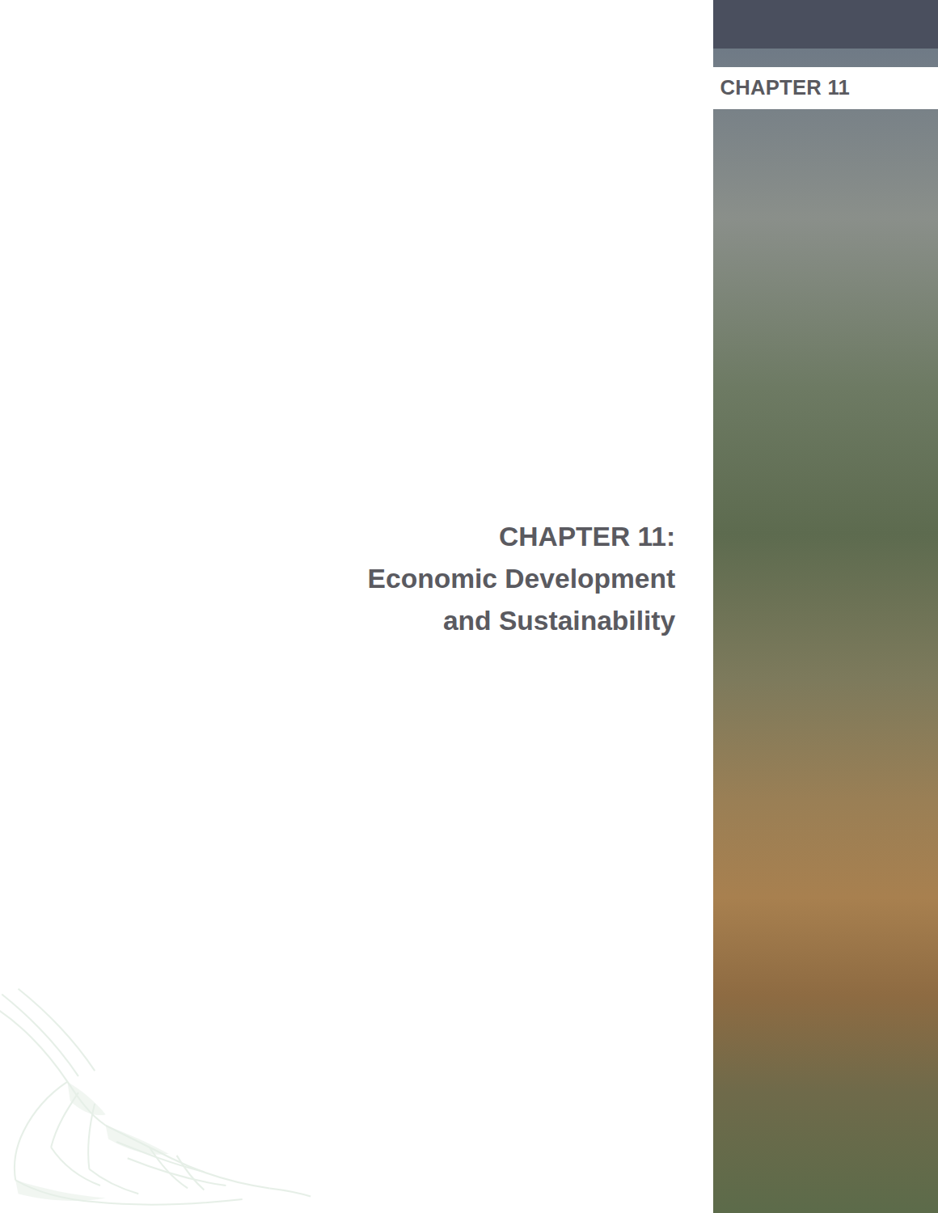CHAPTER 11:
Economic Development
and Sustainability
CHAPTER 11